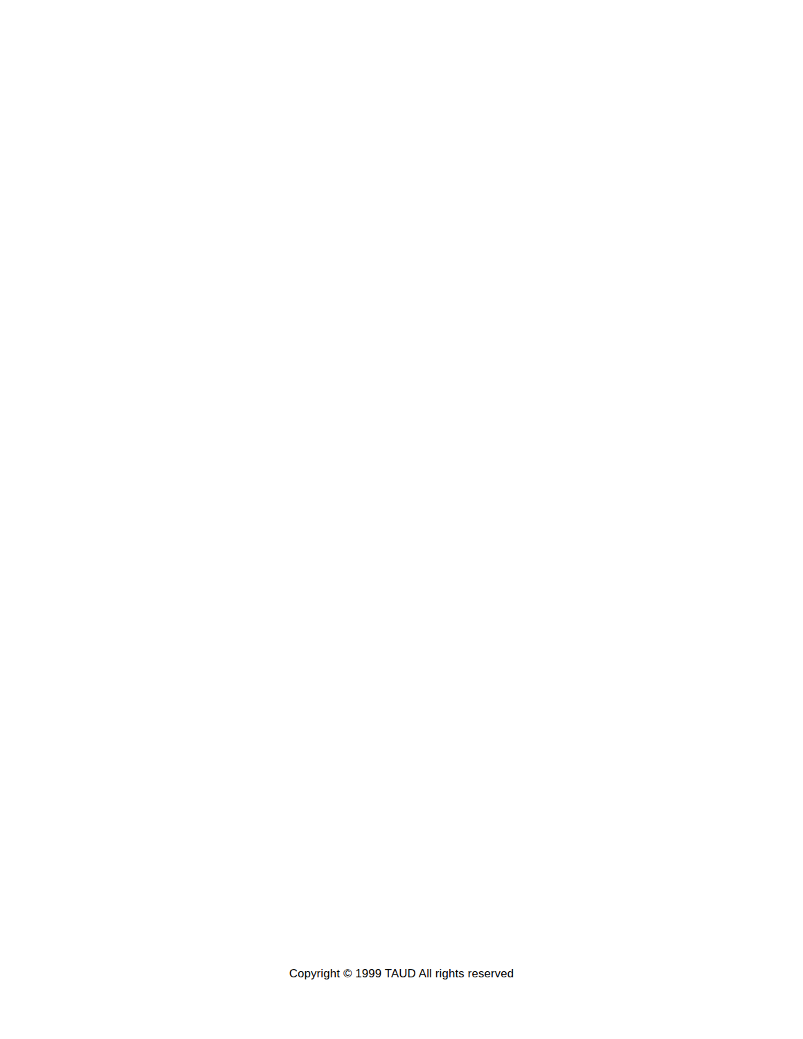Copyright © 1999 TAUD All rights reserved